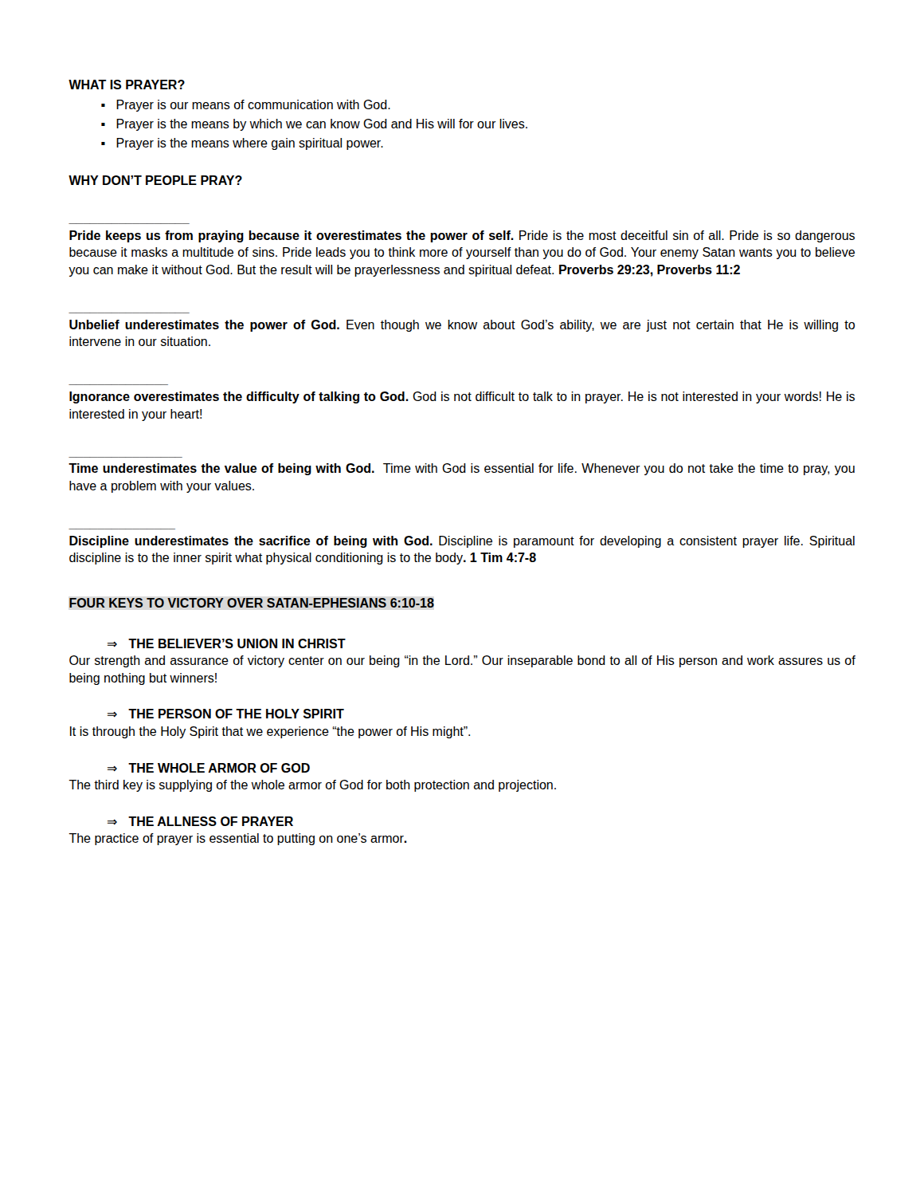WHAT IS PRAYER?
Prayer is our means of communication with God.
Prayer is the means by which we can know God and His will for our lives.
Prayer is the means where gain spiritual power.
WHY DON’T PEOPLE PRAY?
_________________
Pride keeps us from praying because it overestimates the power of self. Pride is the most deceitful sin of all. Pride is so dangerous because it masks a multitude of sins. Pride leads you to think more of yourself than you do of God. Your enemy Satan wants you to believe you can make it without God. But the result will be prayerlessness and spiritual defeat. Proverbs 29:23, Proverbs 11:2
_________________
Unbelief underestimates the power of God. Even though we know about God’s ability, we are just not certain that He is willing to intervene in our situation.
______________
Ignorance overestimates the difficulty of talking to God. God is not difficult to talk to in prayer. He is not interested in your words! He is interested in your heart!
________________
Time underestimates the value of being with God. Time with God is essential for life. Whenever you do not take the time to pray, you have a problem with your values.
_______________
Discipline underestimates the sacrifice of being with God. Discipline is paramount for developing a consistent prayer life. Spiritual discipline is to the inner spirit what physical conditioning is to the body. 1 Tim 4:7-8
FOUR KEYS TO VICTORY OVER SATAN-EPHESIANS 6:10-18
⇒ THE BELIEVER’S UNION IN CHRIST
Our strength and assurance of victory center on our being “in the Lord.” Our inseparable bond to all of His person and work assures us of being nothing but winners!
⇒ THE PERSON OF THE HOLY SPIRIT
It is through the Holy Spirit that we experience “the power of His might”.
⇒ THE WHOLE ARMOR OF GOD
The third key is supplying of the whole armor of God for both protection and projection.
⇒ THE ALLNESS OF PRAYER
The practice of prayer is essential to putting on one’s armor.